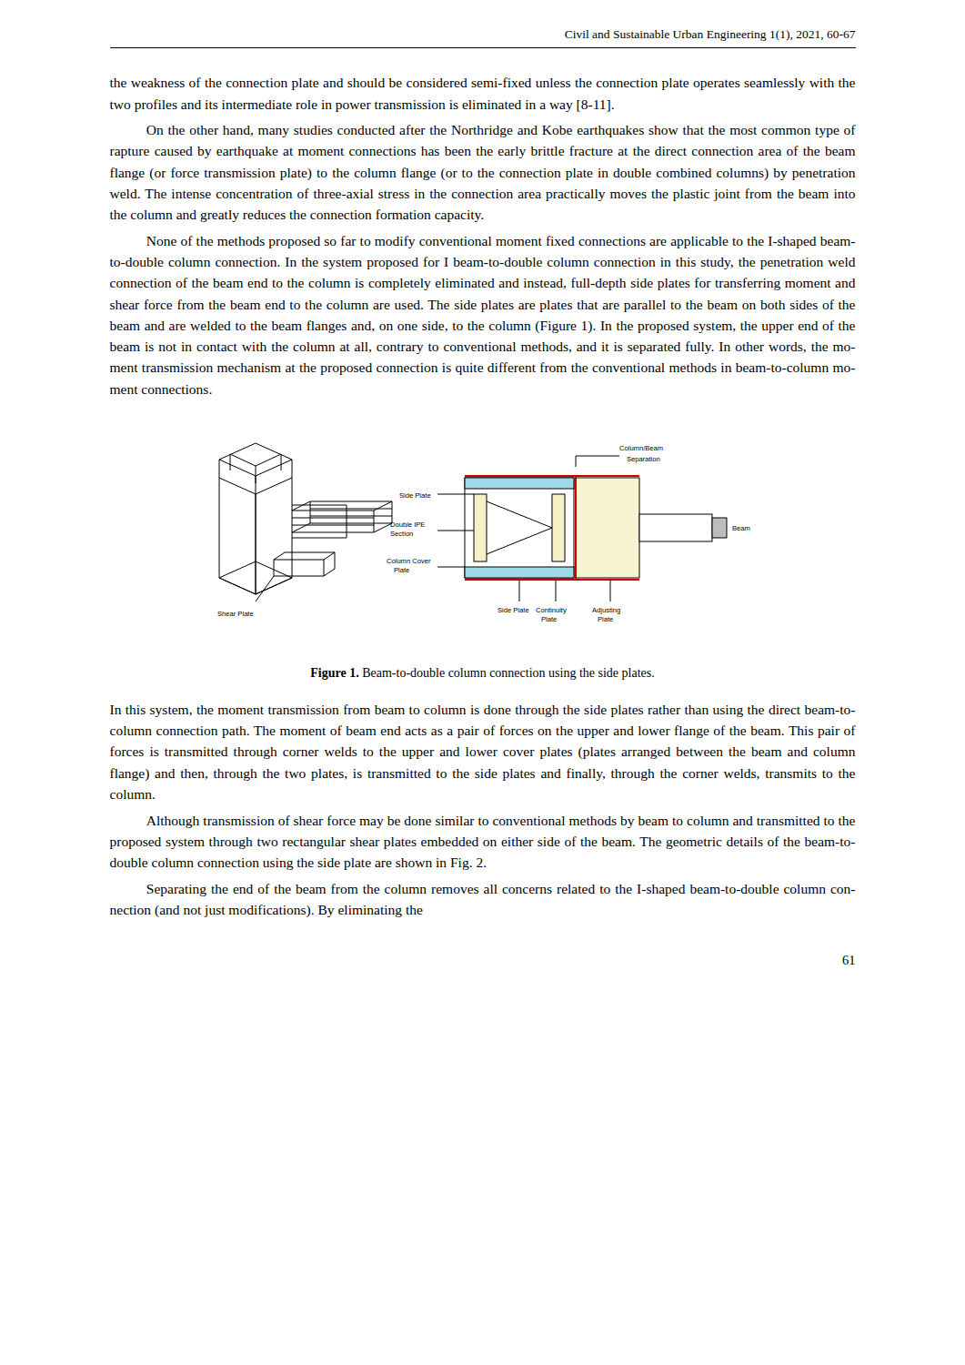Civil and Sustainable Urban Engineering 1(1), 2021, 60-67
the weakness of the connection plate and should be considered semi-fixed unless the connection plate operates seamlessly with the two profiles and its intermediate role in power transmission is eliminated in a way [8-11].
On the other hand, many studies conducted after the Northridge and Kobe earthquakes show that the most common type of rapture caused by earthquake at moment connections has been the early brittle fracture at the direct connection area of the beam flange (or force transmission plate) to the column flange (or to the connection plate in double combined columns) by penetration weld. The intense concentration of three-axial stress in the connection area practically moves the plastic joint from the beam into the column and greatly reduces the connection formation capacity.
None of the methods proposed so far to modify conventional moment fixed connections are applicable to the I-shaped beam-to-double column connection. In the system proposed for I beam-to-double column connection in this study, the penetration weld connection of the beam end to the column is completely eliminated and instead, full-depth side plates for transferring moment and shear force from the beam end to the column are used. The side plates are plates that are parallel to the beam on both sides of the beam and are welded to the beam flanges and, on one side, to the column (Figure 1). In the proposed system, the upper end of the beam is not in contact with the column at all, contrary to conventional methods, and it is separated fully. In other words, the moment transmission mechanism at the proposed connection is quite different from the conventional methods in beam-to-column moment connections.
Shear Plate Column/Beam Separation Side Plate Double IPE Section Column Cover Plate Side Plate Continuity Plate Adjusting Plate Beam
Figure 1. Beam-to-double column connection using the side plates.
In this system, the moment transmission from beam to column is done through the side plates rather than using the direct beam-to-column connection path. The moment of beam end acts as a pair of forces on the upper and lower flange of the beam. This pair of forces is transmitted through corner welds to the upper and lower cover plates (plates arranged between the beam and column flange) and then, through the two plates, is transmitted to the side plates and finally, through the corner welds, transmits to the column.
Although transmission of shear force may be done similar to conventional methods by beam to column and transmitted to the proposed system through two rectangular shear plates embedded on either side of the beam. The geometric details of the beam-to-double column connection using the side plate are shown in Fig. 2.
Separating the end of the beam from the column removes all concerns related to the I-shaped beam-to-double column connection (and not just modifications). By eliminating the
61